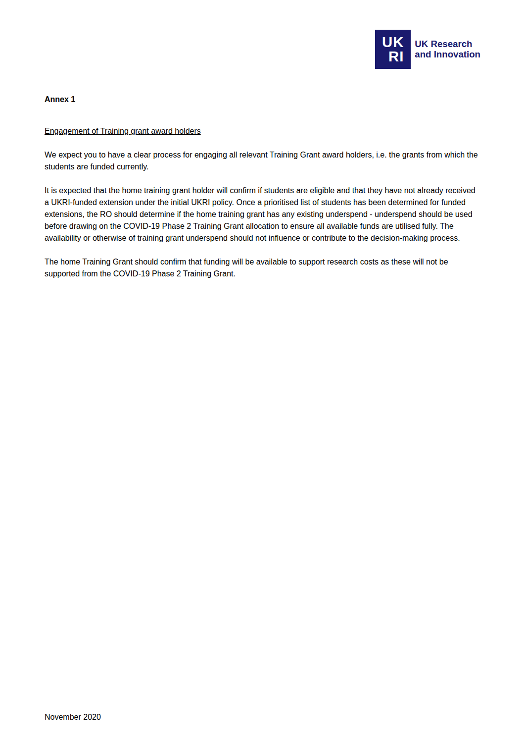UK
RI UK Research
and Innovation
Annex 1
Engagement of Training grant award holders
We expect you to have a clear process for engaging all relevant Training Grant award holders, i.e. the grants from which the students are funded currently.
It is expected that the home training grant holder will confirm if students are eligible and that they have not already received a UKRI-funded extension under the initial UKRI policy. Once a prioritised list of students has been determined for funded extensions, the RO should determine if the home training grant has any existing underspend - underspend should be used before drawing on the COVID-19 Phase 2 Training Grant allocation to ensure all available funds are utilised fully. The availability or otherwise of training grant underspend should not influence or contribute to the decision-making process.
The home Training Grant should confirm that funding will be available to support research costs as these will not be supported from the COVID-19 Phase 2 Training Grant.
November 2020